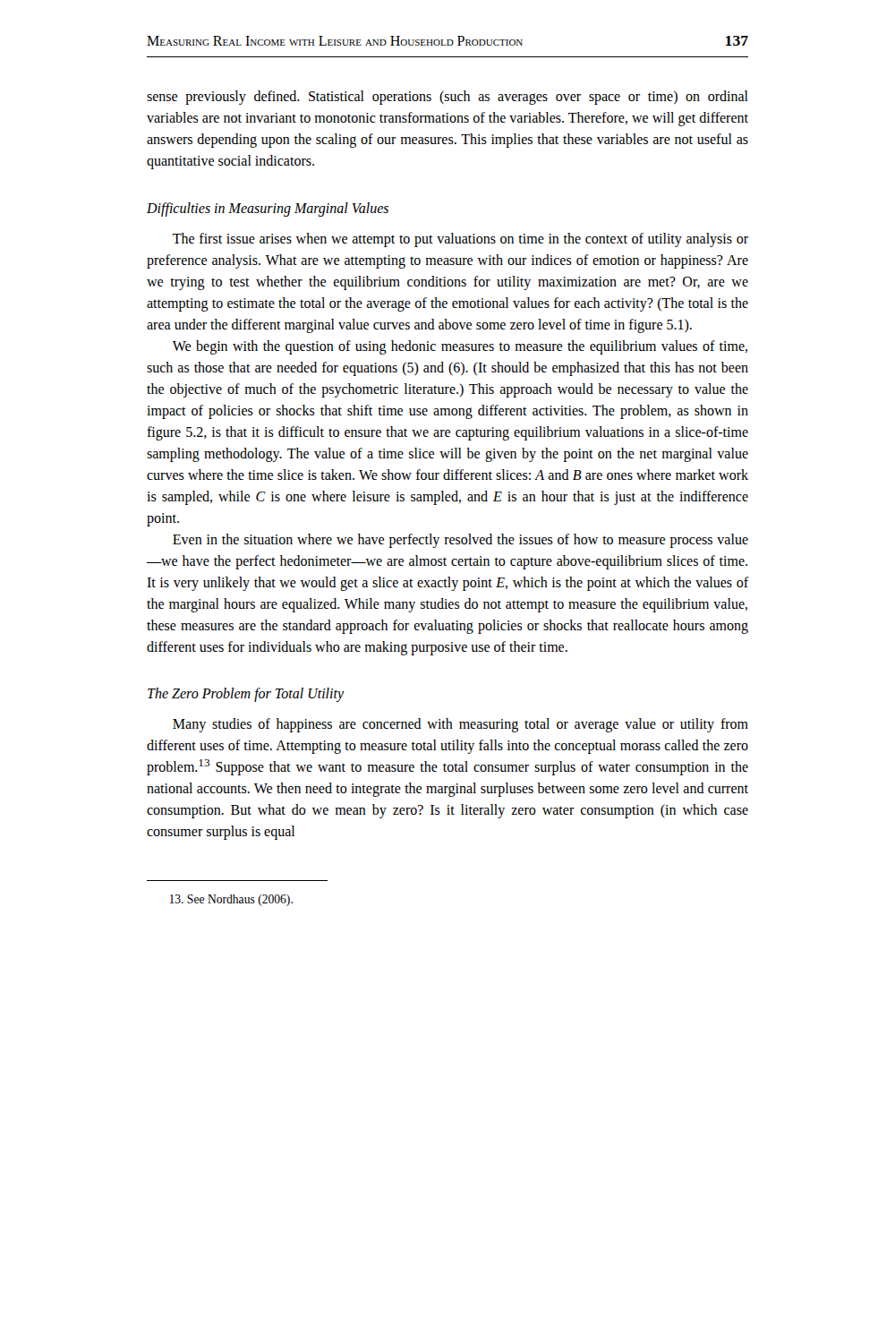Measuring Real Income with Leisure and Household Production 137
sense previously defined. Statistical operations (such as averages over space or time) on ordinal variables are not invariant to monotonic transformations of the variables. Therefore, we will get different answers depending upon the scaling of our measures. This implies that these variables are not useful as quantitative social indicators.
Difficulties in Measuring Marginal Values
The first issue arises when we attempt to put valuations on time in the context of utility analysis or preference analysis. What are we attempting to measure with our indices of emotion or happiness? Are we trying to test whether the equilibrium conditions for utility maximization are met? Or, are we attempting to estimate the total or the average of the emotional values for each activity? (The total is the area under the different marginal value curves and above some zero level of time in figure 5.1).
We begin with the question of using hedonic measures to measure the equilibrium values of time, such as those that are needed for equations (5) and (6). (It should be emphasized that this has not been the objective of much of the psychometric literature.) This approach would be necessary to value the impact of policies or shocks that shift time use among different activities. The problem, as shown in figure 5.2, is that it is difficult to ensure that we are capturing equilibrium valuations in a slice-of-time sampling methodology. The value of a time slice will be given by the point on the net marginal value curves where the time slice is taken. We show four different slices: A and B are ones where market work is sampled, while C is one where leisure is sampled, and E is an hour that is just at the indifference point.
Even in the situation where we have perfectly resolved the issues of how to measure process value—we have the perfect hedonimeter—we are almost certain to capture above-equilibrium slices of time. It is very unlikely that we would get a slice at exactly point E, which is the point at which the values of the marginal hours are equalized. While many studies do not attempt to measure the equilibrium value, these measures are the standard approach for evaluating policies or shocks that reallocate hours among different uses for individuals who are making purposive use of their time.
The Zero Problem for Total Utility
Many studies of happiness are concerned with measuring total or average value or utility from different uses of time. Attempting to measure total utility falls into the conceptual morass called the zero problem.13 Suppose that we want to measure the total consumer surplus of water consumption in the national accounts. We then need to integrate the marginal surpluses between some zero level and current consumption. But what do we mean by zero? Is it literally zero water consumption (in which case consumer surplus is equal
13. See Nordhaus (2006).